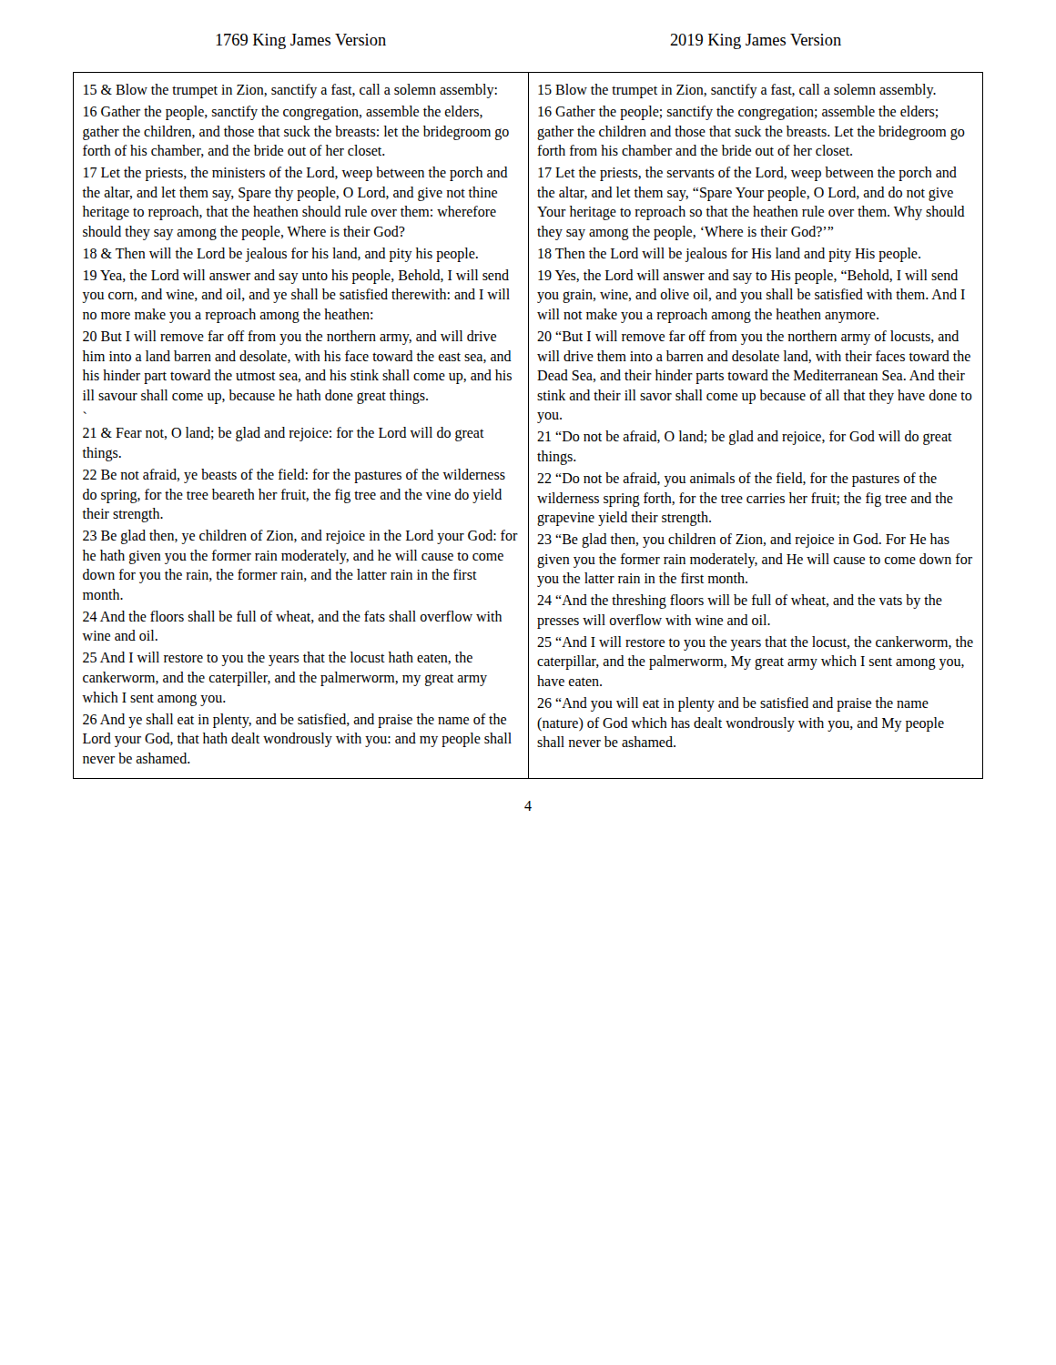1769 King James Version 2019 King James Version
| 15 & Blow the trumpet in Zion, sanctify a fast, call a solemn assembly: 16 Gather the people, sanctify the congregation, assemble the elders, gather the children, and those that suck the breasts: let the bridegroom go forth of his chamber, and the bride out of her closet. 17 Let the priests, the ministers of the Lord, weep between the porch and the altar, and let them say, Spare thy people, O Lord, and give not thine heritage to reproach, that the heathen should rule over them: wherefore should they say among the people, Where is their God? 18 & Then will the Lord be jealous for his land, and pity his people. 19 Yea, the Lord will answer and say unto his people, Behold, I will send you corn, and wine, and oil, and ye shall be satisfied therewith: and I will no more make you a reproach among the heathen: 20 But I will remove far off from you the northern army, and will drive him into a land barren and desolate, with his face toward the east sea, and his hinder part toward the utmost sea, and his stink shall come up, and his ill savour shall come up, because he hath done great things. ` 21 & Fear not, O land; be glad and rejoice: for the Lord will do great things. 22 Be not afraid, ye beasts of the field: for the pastures of the wilderness do spring, for the tree beareth her fruit, the fig tree and the vine do yield their strength. 23 Be glad then, ye children of Zion, and rejoice in the Lord your God: for he hath given you the former rain moderately, and he will cause to come down for you the rain, the former rain, and the latter rain in the first month. 24 And the floors shall be full of wheat, and the fats shall overflow with wine and oil. 25 And I will restore to you the years that the locust hath eaten, the cankerworm, and the caterpiller, and the palmerworm, my great army which I sent among you. 26 And ye shall eat in plenty, and be satisfied, and praise the name of the Lord your God, that hath dealt wondrously with you: and my people shall never be ashamed. | 15 Blow the trumpet in Zion, sanctify a fast, call a solemn assembly. 16 Gather the people; sanctify the congregation; assemble the elders; gather the children and those that suck the breasts. Let the bridegroom go forth from his chamber and the bride out of her closet. 17 Let the priests, the servants of the Lord, weep between the porch and the altar, and let them say, “Spare Your people, O Lord, and do not give Your heritage to reproach so that the heathen rule over them. Why should they say among the people, ‘Where is their God?’” 18 Then the Lord will be jealous for His land and pity His people. 19 Yes, the Lord will answer and say to His people, “Behold, I will send you grain, wine, and olive oil, and you shall be satisfied with them. And I will not make you a reproach among the heathen anymore. 20 “But I will remove far off from you the northern army of locusts, and will drive them into a barren and desolate land, with their faces toward the Dead Sea, and their hinder parts toward the Mediterranean Sea. And their stink and their ill savor shall come up because of all that they have done to you. 21 “Do not be afraid, O land; be glad and rejoice, for God will do great things. 22 “Do not be afraid, you animals of the field, for the pastures of the wilderness spring forth, for the tree carries her fruit; the fig tree and the grapevine yield their strength. 23 “Be glad then, you children of Zion, and rejoice in God. For He has given you the former rain moderately, and He will cause to come down for you the latter rain in the first month. 24 “And the threshing floors will be full of wheat, and the vats by the presses will overflow with wine and oil. 25 “And I will restore to you the years that the locust, the cankerworm, the caterpillar, and the palmerworm, My great army which I sent among you, have eaten. 26 “And you will eat in plenty and be satisfied and praise the name (nature) of God which has dealt wondrously with you, and My people shall never be ashamed. |
4